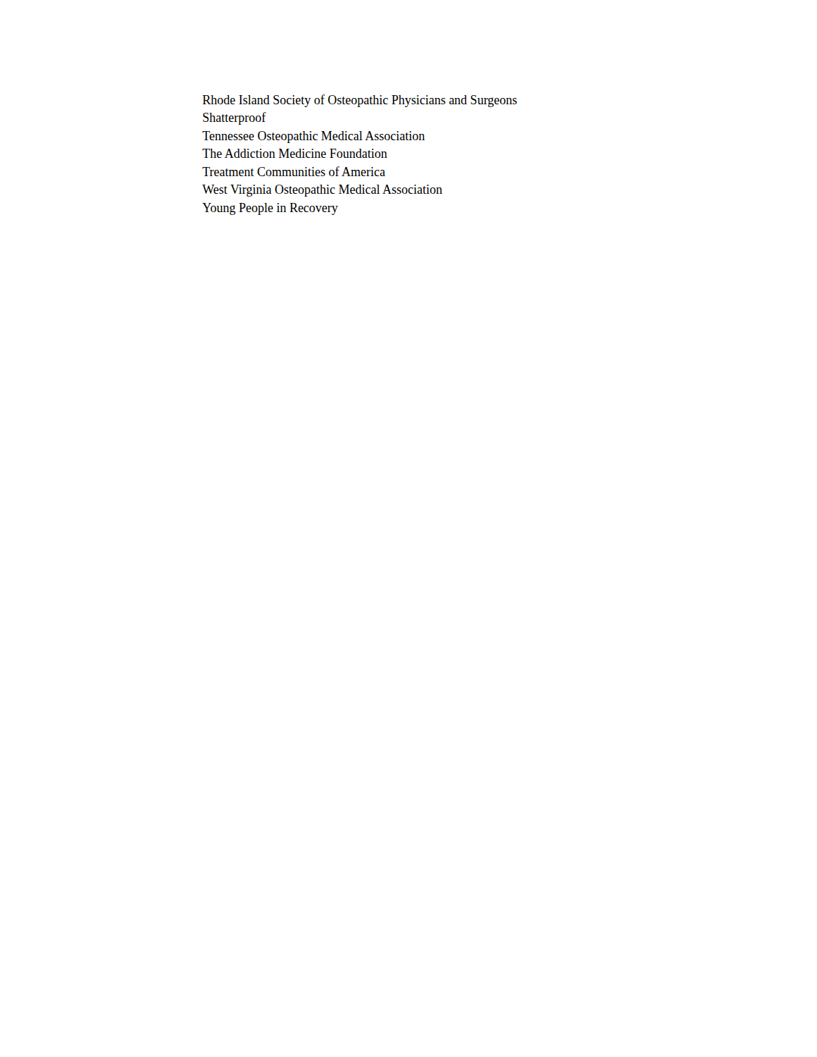Rhode Island Society of Osteopathic Physicians and Surgeons
Shatterproof
Tennessee Osteopathic Medical Association
The Addiction Medicine Foundation
Treatment Communities of America
West Virginia Osteopathic Medical Association
Young People in Recovery